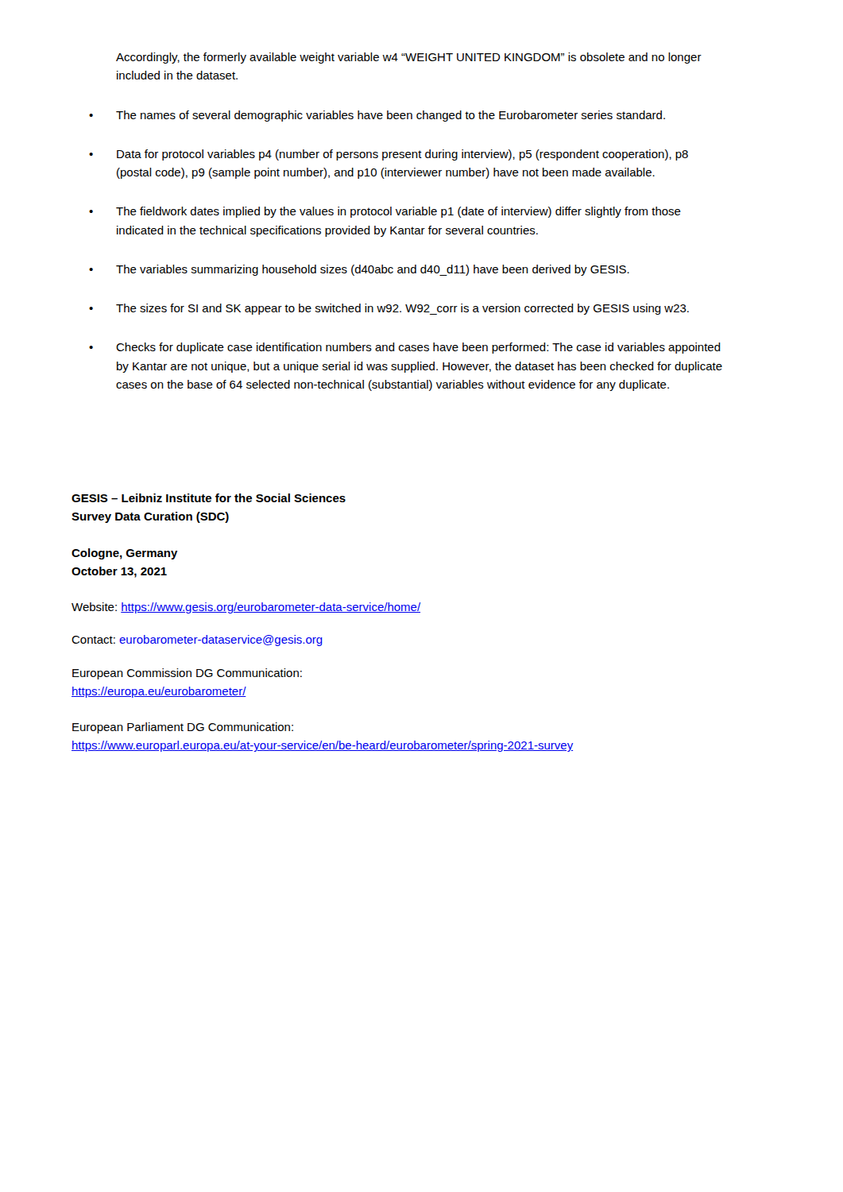Accordingly, the formerly available weight variable w4 “WEIGHT UNITED KINGDOM” is obsolete and no longer included in the dataset.
The names of several demographic variables have been changed to the Eurobarometer series standard.
Data for protocol variables p4 (number of persons present during interview), p5 (respondent cooperation), p8 (postal code), p9 (sample point number), and p10 (interviewer number) have not been made available.
The fieldwork dates implied by the values in protocol variable p1 (date of interview) differ slightly from those indicated in the technical specifications provided by Kantar for several countries.
The variables summarizing household sizes (d40abc and d40_d11) have been derived by GESIS.
The sizes for SI and SK appear to be switched in w92. W92_corr is a version corrected by GESIS using w23.
Checks for duplicate case identification numbers and cases have been performed: The case id variables appointed by Kantar are not unique, but a unique serial id was supplied. However, the dataset has been checked for duplicate cases on the base of 64 selected non-technical (substantial) variables without evidence for any duplicate.
GESIS – Leibniz Institute for the Social Sciences
Survey Data Curation (SDC)
Cologne, Germany
October 13, 2021
Website: https://www.gesis.org/eurobarometer-data-service/home/
Contact: eurobarometer-dataservice@gesis.org
European Commission DG Communication:
https://europa.eu/eurobarometer/
European Parliament DG Communication:
https://www.europarl.europa.eu/at-your-service/en/be-heard/eurobarometer/spring-2021-survey